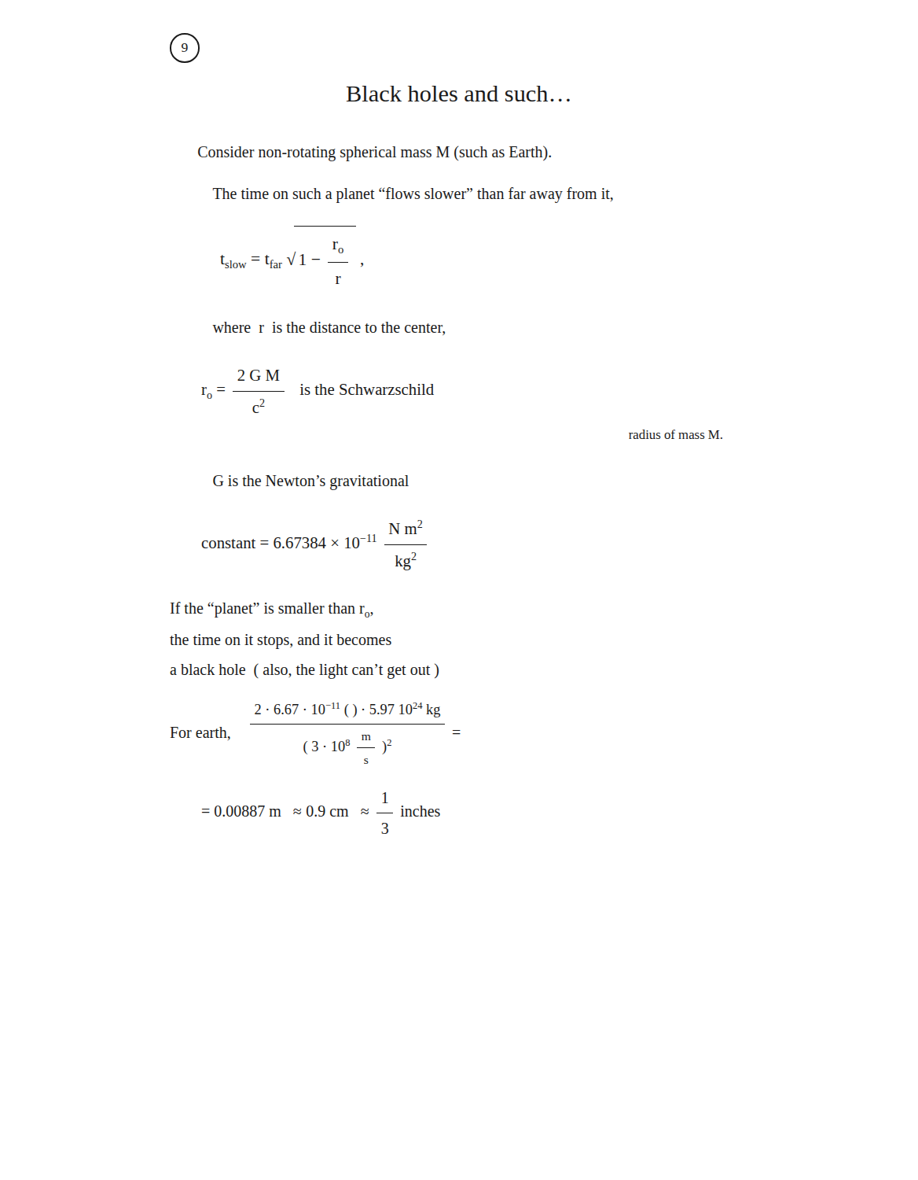9
Black holes and such…
Consider non-rotating spherical mass M (such as Earth).
The time on such a planet “flows slower” than far away from it,
tslow = tfar √1 − ro r ,
where r is the distance to the center,
ro = 2 G M c2 is the Schwarzschild radius of mass M.
G is the Newton’s gravitational
constant = 6.67384 × 10−11 N m2 kg2
If the “planet” is smaller than ro,
the time on it stops, and it becomes
a black hole ( also, the light can’t get out )
For earth, 2 · 6.67 · 10−11 ( ) · 5.97 1024 kg ( 3 · 108 ms )2 =
= 0.00887 m ≈ 0.9 cm ≈ 13 inches